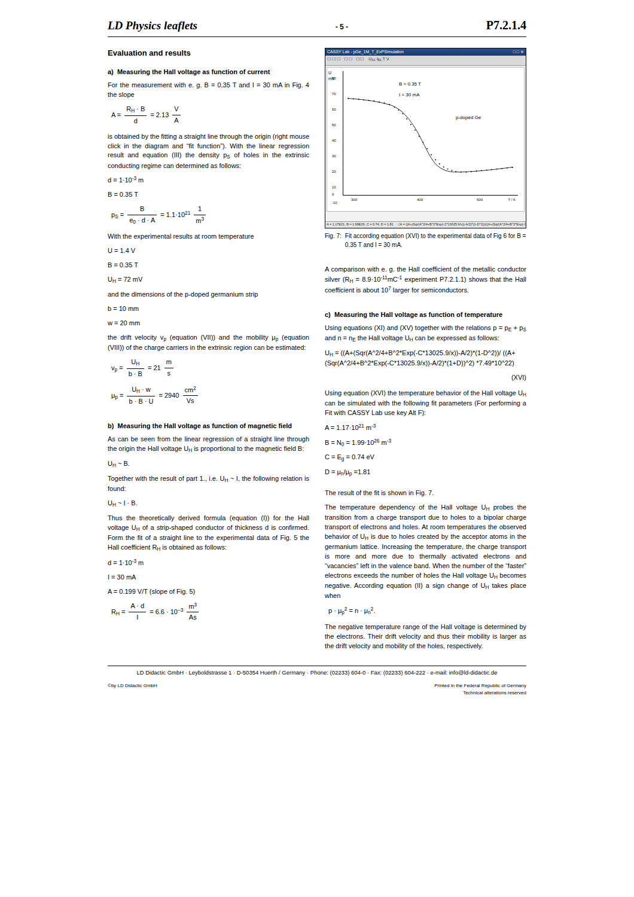LD Physics leaflets
- 5 -
P7.2.1.4
Evaluation and results
a) Measuring the Hall voltage as function of current
For the measurement with e. g. B = 0,35 T and I = 30 mA in Fig. 4 the slope
A = RH · B d = 2.13 VA
is obtained by the fitting a straight line through the origin (right mouse click in the diagram and “fit function”). With the linear regression result and equation (III) the density pS of holes in the extrinsic conducting regime can determined as follows:
d = 1·10-3 m
B = 0.35 T
pS = Be0 · d · A = 1.1·1021 1 m3
With the experimental results at room temperature
U = 1.4 V
B = 0.35 T
UH = 72 mV
and the dimensions of the p-doped germanium strip
b = 10 mm
w = 20 mm
the drift velocity vp (equation (VII)) and the mobility μp (equation (VIII)) of the charge carriers in the extrinsic region can be estimated:
vp = UH b · B = 21 ms
μp = UH · w b · B · U = 2940 cm2 Vs
b) Measuring the Hall voltage as function of magnetic field
As can be seen from the linear regression of a straight line through the origin the Hall voltage UH is proportional to the magnetic field B:
UH ~ B.
Together with the result of part 1., i.e. UH ~ I, the following relation is found:
UH ~ I · B.
Thus the theoretically derived formula (equation (I)) for the Hall voltage UH of a strip-shaped conductor of thickness d is confirmed. Form the fit of a straight line to the experimental data of Fig. 5 the Hall coefficient RH is obtained as follows:
d = 1·10-3 m
I = 30 mA
A = 0.199 V/T (slope of Fig. 5)
RH = A · d I = 6.6 · 10−3 m3 As
CASSY Lab - pGe_1M_T_ExPSimulation □ □ ✕
☐ ☐ ☐ ☐ ☐ ☐ ☐ UA1 IB1 T V
U
mV
80
70
60
50
40
30
20
10
0
-10
300
400
500
T / K
B = 0.35 T
I = 30 mA
p-doped Ge
A = 1.17E21, B = 1.99E26, C = 0.74, D = 1.81 □A = ((A+(Sqr(A^2/4+B^2*Exp(-C*13025.9/x))-A/2)*(1-D^2))/((A+(Sqr(A^2/4+B^2*Exp(-C*13025.9/x))-A/2)*(1+D))^2)*7.49*10^22 © by LD Didactic GmbH, 1999-2004
Fig. 7: Fit according equation (XVI) to the experimental data of Fig 6 for B = 0.35 T and I = 30 mA.
A comparison with e. g. the Hall coefficient of the metallic conductor silver (RH = 8.9·10-11mC-1 experiment P7.2.1.1) shows that the Hall coefficient is about 107 larger for semiconductors.
c) Measuring the Hall voltage as function of temperature
Using equations (XI) and (XV) together with the relations p = pE + pS and n = nE the Hall voltage UH can be expressed as follows:
UH = ((A+(Sqr(A^2/4+B^2*Exp(-C*13025.9/x))-A/2)*(1-D^2))/ ((A+(Sqr(A^2/4+B^2*Exp(-C*13025.9/x))-A/2)*(1+D))^2) *7.49*10^22)
(XVI)
Using equation (XVI) the temperature behavior of the Hall voltage UH can be simulated with the following fit parameters (For performing a Fit with CASSY Lab use key Alt F):
A = 1.17·1021 m-3
B = N0 = 1.99·1026 m-3
C = Eg = 0.74 eV
D = μn/μp =1.81
The result of the fit is shown in Fig. 7.
The temperature dependency of the Hall voltage UH probes the transition from a charge transport due to holes to a bipolar charge transport of electrons and holes. At room temperatures the observed behavior of UH is due to holes created by the acceptor atoms in the germanium lattice. Increasing the temperature, the charge transport is more and more due to thermally activated electrons and “vacancies” left in the valence band. When the number of the “faster” electrons exceeds the number of holes the Hall voltage UH becomes negative. According equation (II) a sign change of UH takes place when
p · μp2 = n · μn2.
The negative temperature range of the Hall voltage is determined by the electrons. Their drift velocity and thus their mobility is larger as the drift velocity and mobility of the holes, respectively.
LD Didactic GmbH · Leyboldstrasse 1 · D-50354 Huerth / Germany · Phone: (02233) 604-0 · Fax: (02233) 604-222 · e-mail: info@ld-didactic.de
©by LD Didactic GmbH
Printed in the Federal Republic of Germany
Technical alterations reserved